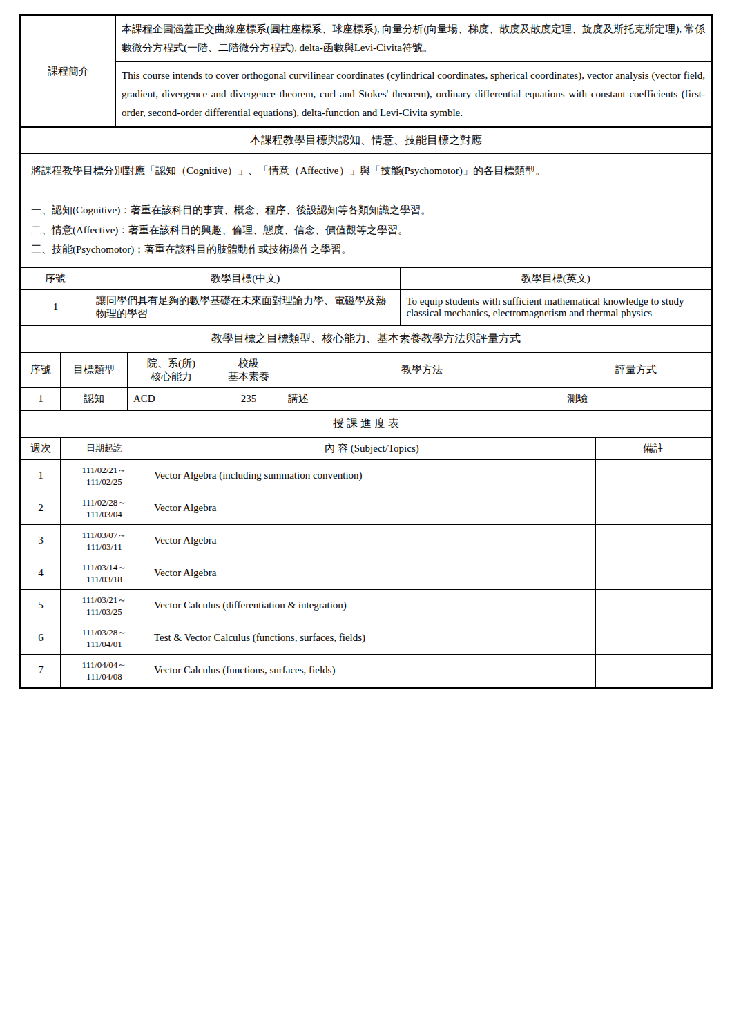| 課程簡介 | 本課程企圖涵蓋正交曲線座標系(圓柱座標系、球座標系), 向量分析(向量場、梯度、散度及散度定理、旋度及斯托克斯定理), 常係數微分方程式(一階、二階微分方程式), delta-函數與Levi-Civita符號。 |
| This course intends to cover orthogonal curvilinear coordinates (cylindrical coordinates, spherical coordinates), vector analysis (vector field, gradient, divergence and divergence theorem, curl and Stokes' theorem), ordinary differential equations with constant coefficients (first-order, second-order differential equations), delta-function and Levi-Civita symble. |
| 本課程教學目標與認知、情意、技能目標之對應 |
將課程教學目標分別對應「認知（Cognitive）」、「情意（Affective）」與「技能(Psychomotor)」的各目標類型。
一、認知(Cognitive)：著重在該科目的事實、概念、程序、後設認知等各類知識之學習。
二、情意(Affective)：著重在該科目的興趣、倫理、態度、信念、價值觀等之學習。
三、技能(Psychomotor)：著重在該科目的肢體動作或技術操作之學習。
| 序號 | 教學目標(中文) | 教學目標(英文) |
| 1 | 讓同學們具有足夠的數學基礎在未來面對理論力學、電磁學及熱物理的學習 | To equip students with sufficient mathematical knowledge to study classical mechanics, electromagnetism and thermal physics |
| 教學目標之目標類型、核心能力、基本素養教學方法與評量方式 |
| 序號 | 目標類型 | 院、系(所) 核心能力 | 校級 基本素養 | 教學方法 | 評量方式 |
| 1 | 認知 | ACD | 235 | 講述 | 測驗 |
| 授 課 進 度 表 |
| 週次 | 日期起訖 | 內 容 (Subject/Topics) | 備註 |
| 1 | 111/02/21～ 111/02/25 | Vector Algebra (including summation convention) | |
| 2 | 111/02/28～ 111/03/04 | Vector Algebra | |
| 3 | 111/03/07～ 111/03/11 | Vector Algebra | |
| 4 | 111/03/14～ 111/03/18 | Vector Algebra | |
| 5 | 111/03/21～ 111/03/25 | Vector Calculus (differentiation & integration) | |
| 6 | 111/03/28～ 111/04/01 | Test & Vector Calculus (functions, surfaces, fields) | |
| 7 | 111/04/04～ 111/04/08 | Vector Calculus (functions, surfaces, fields) | |